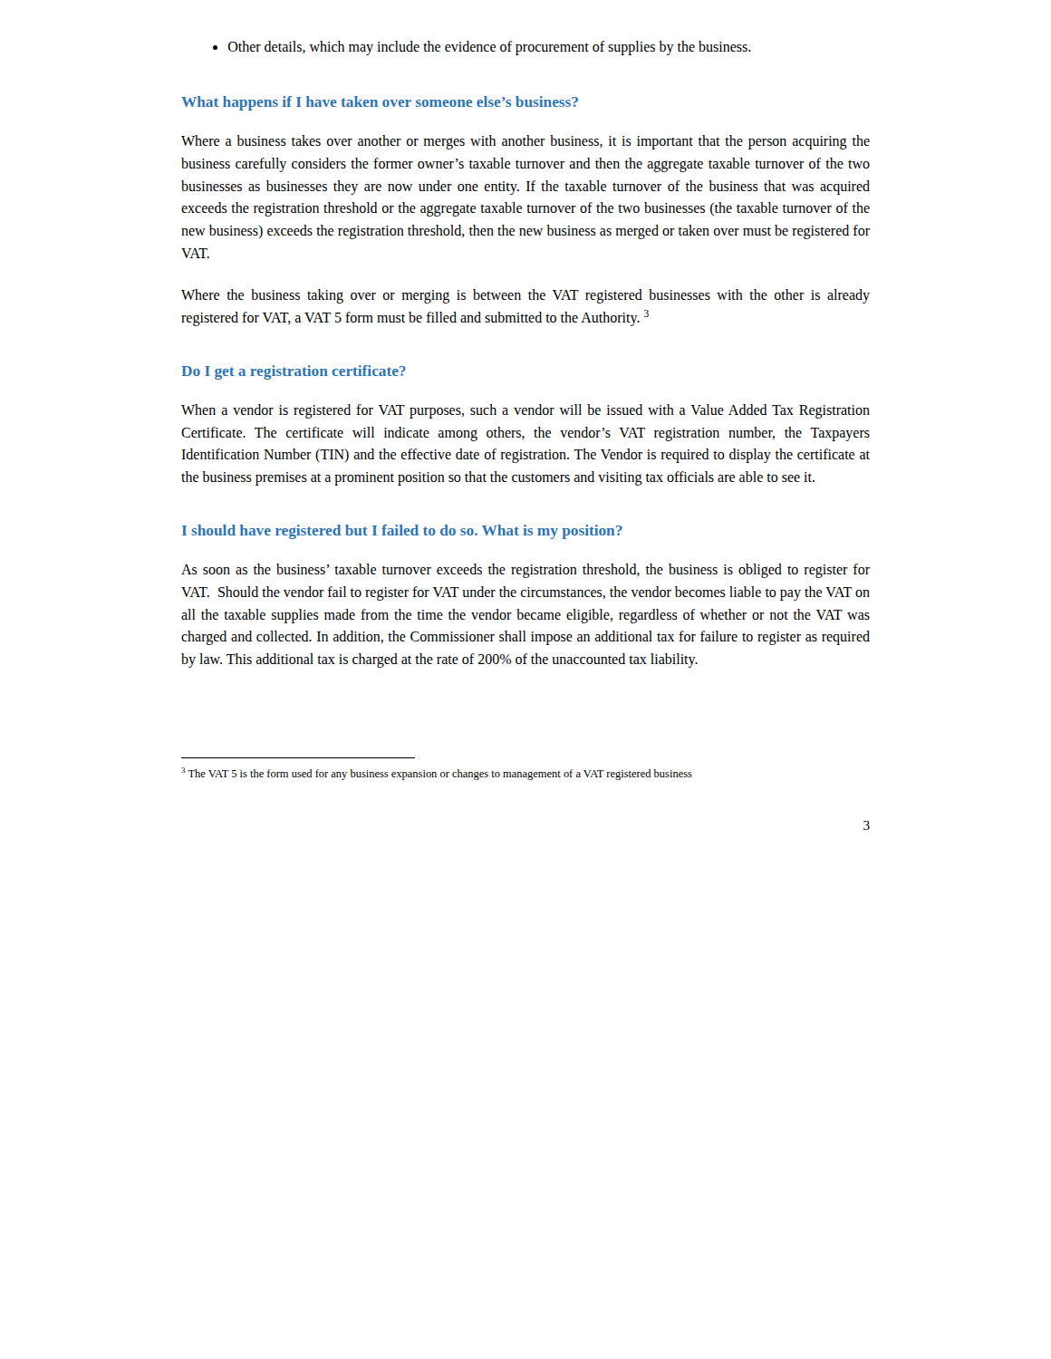Other details, which may include the evidence of procurement of supplies by the business.
What happens if I have taken over someone else’s business?
Where a business takes over another or merges with another business, it is important that the person acquiring the business carefully considers the former owner’s taxable turnover and then the aggregate taxable turnover of the two businesses as businesses they are now under one entity. If the taxable turnover of the business that was acquired exceeds the registration threshold or the aggregate taxable turnover of the two businesses (the taxable turnover of the new business) exceeds the registration threshold, then the new business as merged or taken over must be registered for VAT.
Where the business taking over or merging is between the VAT registered businesses with the other is already registered for VAT, a VAT 5 form must be filled and submitted to the Authority. 3
Do I get a registration certificate?
When a vendor is registered for VAT purposes, such a vendor will be issued with a Value Added Tax Registration Certificate. The certificate will indicate among others, the vendor’s VAT registration number, the Taxpayers Identification Number (TIN) and the effective date of registration. The Vendor is required to display the certificate at the business premises at a prominent position so that the customers and visiting tax officials are able to see it.
I should have registered but I failed to do so. What is my position?
As soon as the business’ taxable turnover exceeds the registration threshold, the business is obliged to register for VAT. Should the vendor fail to register for VAT under the circumstances, the vendor becomes liable to pay the VAT on all the taxable supplies made from the time the vendor became eligible, regardless of whether or not the VAT was charged and collected. In addition, the Commissioner shall impose an additional tax for failure to register as required by law. This additional tax is charged at the rate of 200% of the unaccounted tax liability.
3 The VAT 5 is the form used for any business expansion or changes to management of a VAT registered business
3